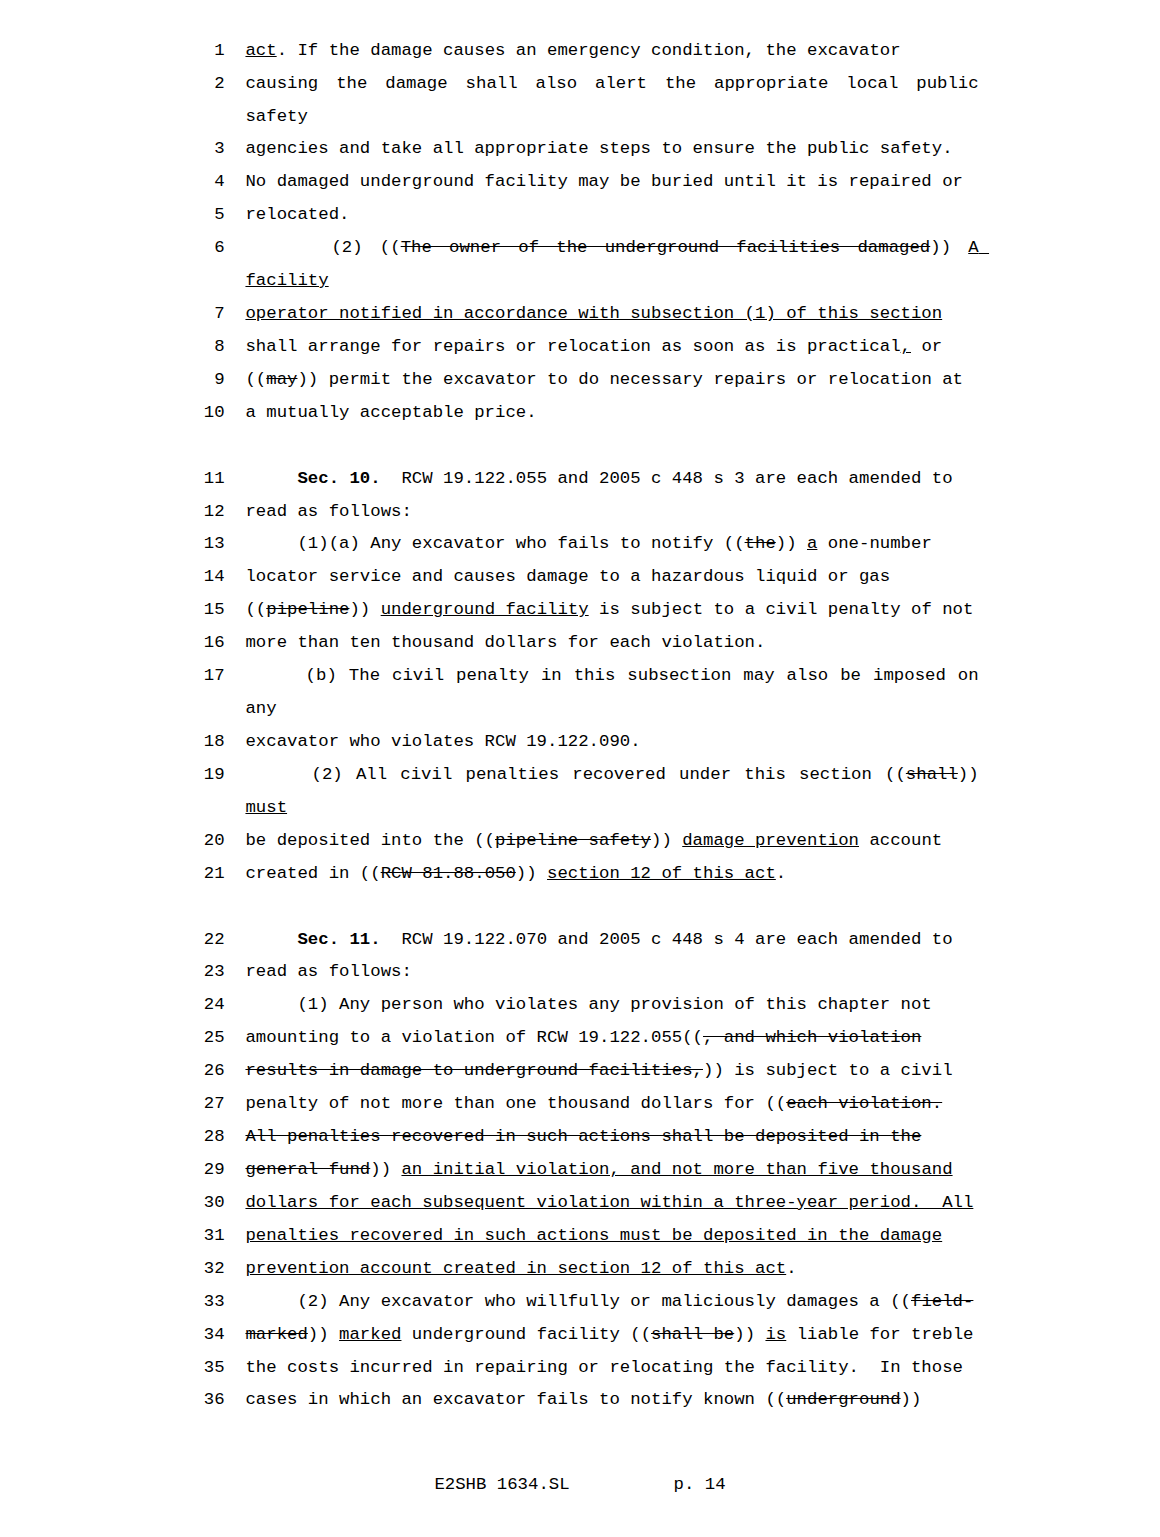1 act. If the damage causes an emergency condition, the excavator
2 causing the damage shall also alert the appropriate local public safety
3 agencies and take all appropriate steps to ensure the public safety.
4 No damaged underground facility may be buried until it is repaired or
5 relocated.
6 (2) ((The owner of the underground facilities damaged)) A facility
7 operator notified in accordance with subsection (1) of this section
8 shall arrange for repairs or relocation as soon as is practical, or
9((may)) permit the excavator to do necessary repairs or relocation at
10 a mutually acceptable price.
11 Sec. 10. RCW 19.122.055 and 2005 c 448 s 3 are each amended to
12 read as follows:
13 (1)(a) Any excavator who fails to notify ((the)) a one-number
14 locator service and causes damage to a hazardous liquid or gas
15((pipeline)) underground facility is subject to a civil penalty of not
16 more than ten thousand dollars for each violation.
17 (b) The civil penalty in this subsection may also be imposed on any
18 excavator who violates RCW 19.122.090.
19 (2) All civil penalties recovered under this section ((shall)) must
20 be deposited into the ((pipeline safety)) damage prevention account
21 created in ((RCW 81.88.050)) section 12 of this act.
22 Sec. 11. RCW 19.122.070 and 2005 c 448 s 4 are each amended to
23 read as follows:
24 (1) Any person who violates any provision of this chapter not
25 amounting to a violation of RCW 19.122.055((, and which violation
26 results in damage to underground facilities,)) is subject to a civil
27 penalty of not more than one thousand dollars for ((each violation.
28 All penalties recovered in such actions shall be deposited in the
29 general fund)) an initial violation, and not more than five thousand
30 dollars for each subsequent violation within a three-year period. All
31 penalties recovered in such actions must be deposited in the damage
32 prevention account created in section 12 of this act.
33 (2) Any excavator who willfully or maliciously damages a ((field-
34 marked)) marked underground facility ((shall be)) is liable for treble
35 the costs incurred in repairing or relocating the facility. In those
36 cases in which an excavator fails to notify known ((underground))
E2SHB 1634.SL p. 14